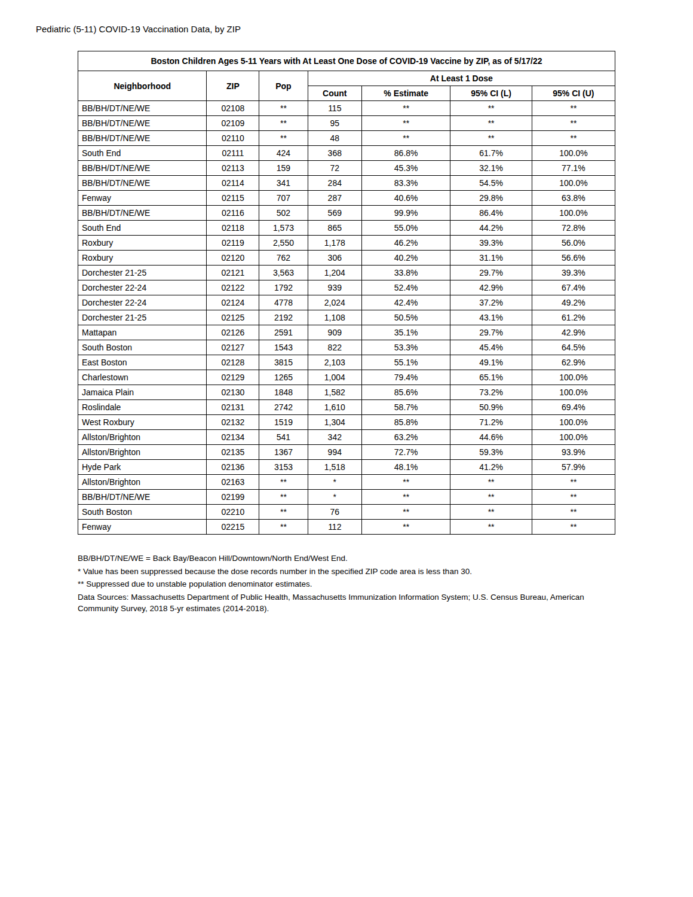Pediatric (5-11) COVID-19 Vaccination Data, by ZIP
Boston Children Ages 5-11 Years with At Least One Dose of COVID-19 Vaccine by ZIP, as of 5/17/22
| Neighborhood | ZIP | Pop | At Least 1 Dose |
| --- | --- | --- | --- |
| Count | % Estimate | 95% CI (L) | 95% CI (U) |
| BB/BH/DT/NE/WE | 02108 | ** | 115 | ** | ** | ** |
| BB/BH/DT/NE/WE | 02109 | ** | 95 | ** | ** | ** |
| BB/BH/DT/NE/WE | 02110 | ** | 48 | ** | ** | ** |
| South End | 02111 | 424 | 368 | 86.8% | 61.7% | 100.0% |
| BB/BH/DT/NE/WE | 02113 | 159 | 72 | 45.3% | 32.1% | 77.1% |
| BB/BH/DT/NE/WE | 02114 | 341 | 284 | 83.3% | 54.5% | 100.0% |
| Fenway | 02115 | 707 | 287 | 40.6% | 29.8% | 63.8% |
| BB/BH/DT/NE/WE | 02116 | 502 | 569 | 99.9% | 86.4% | 100.0% |
| South End | 02118 | 1,573 | 865 | 55.0% | 44.2% | 72.8% |
| Roxbury | 02119 | 2,550 | 1,178 | 46.2% | 39.3% | 56.0% |
| Roxbury | 02120 | 762 | 306 | 40.2% | 31.1% | 56.6% |
| Dorchester 21-25 | 02121 | 3,563 | 1,204 | 33.8% | 29.7% | 39.3% |
| Dorchester 22-24 | 02122 | 1792 | 939 | 52.4% | 42.9% | 67.4% |
| Dorchester 22-24 | 02124 | 4778 | 2,024 | 42.4% | 37.2% | 49.2% |
| Dorchester 21-25 | 02125 | 2192 | 1,108 | 50.5% | 43.1% | 61.2% |
| Mattapan | 02126 | 2591 | 909 | 35.1% | 29.7% | 42.9% |
| South Boston | 02127 | 1543 | 822 | 53.3% | 45.4% | 64.5% |
| East Boston | 02128 | 3815 | 2,103 | 55.1% | 49.1% | 62.9% |
| Charlestown | 02129 | 1265 | 1,004 | 79.4% | 65.1% | 100.0% |
| Jamaica Plain | 02130 | 1848 | 1,582 | 85.6% | 73.2% | 100.0% |
| Roslindale | 02131 | 2742 | 1,610 | 58.7% | 50.9% | 69.4% |
| West Roxbury | 02132 | 1519 | 1,304 | 85.8% | 71.2% | 100.0% |
| Allston/Brighton | 02134 | 541 | 342 | 63.2% | 44.6% | 100.0% |
| Allston/Brighton | 02135 | 1367 | 994 | 72.7% | 59.3% | 93.9% |
| Hyde Park | 02136 | 3153 | 1,518 | 48.1% | 41.2% | 57.9% |
| Allston/Brighton | 02163 | ** | * | ** | ** | ** |
| BB/BH/DT/NE/WE | 02199 | ** | * | ** | ** | ** |
| South Boston | 02210 | ** | 76 | ** | ** | ** |
| Fenway | 02215 | ** | 112 | ** | ** | ** |
BB/BH/DT/NE/WE = Back Bay/Beacon Hill/Downtown/North End/West End.
* Value has been suppressed because the dose records number in the specified ZIP code area is less than 30.
** Suppressed due to unstable population denominator estimates.
Data Sources: Massachusetts Department of Public Health, Massachusetts Immunization Information System; U.S. Census Bureau, American Community Survey, 2018 5-yr estimates (2014-2018).